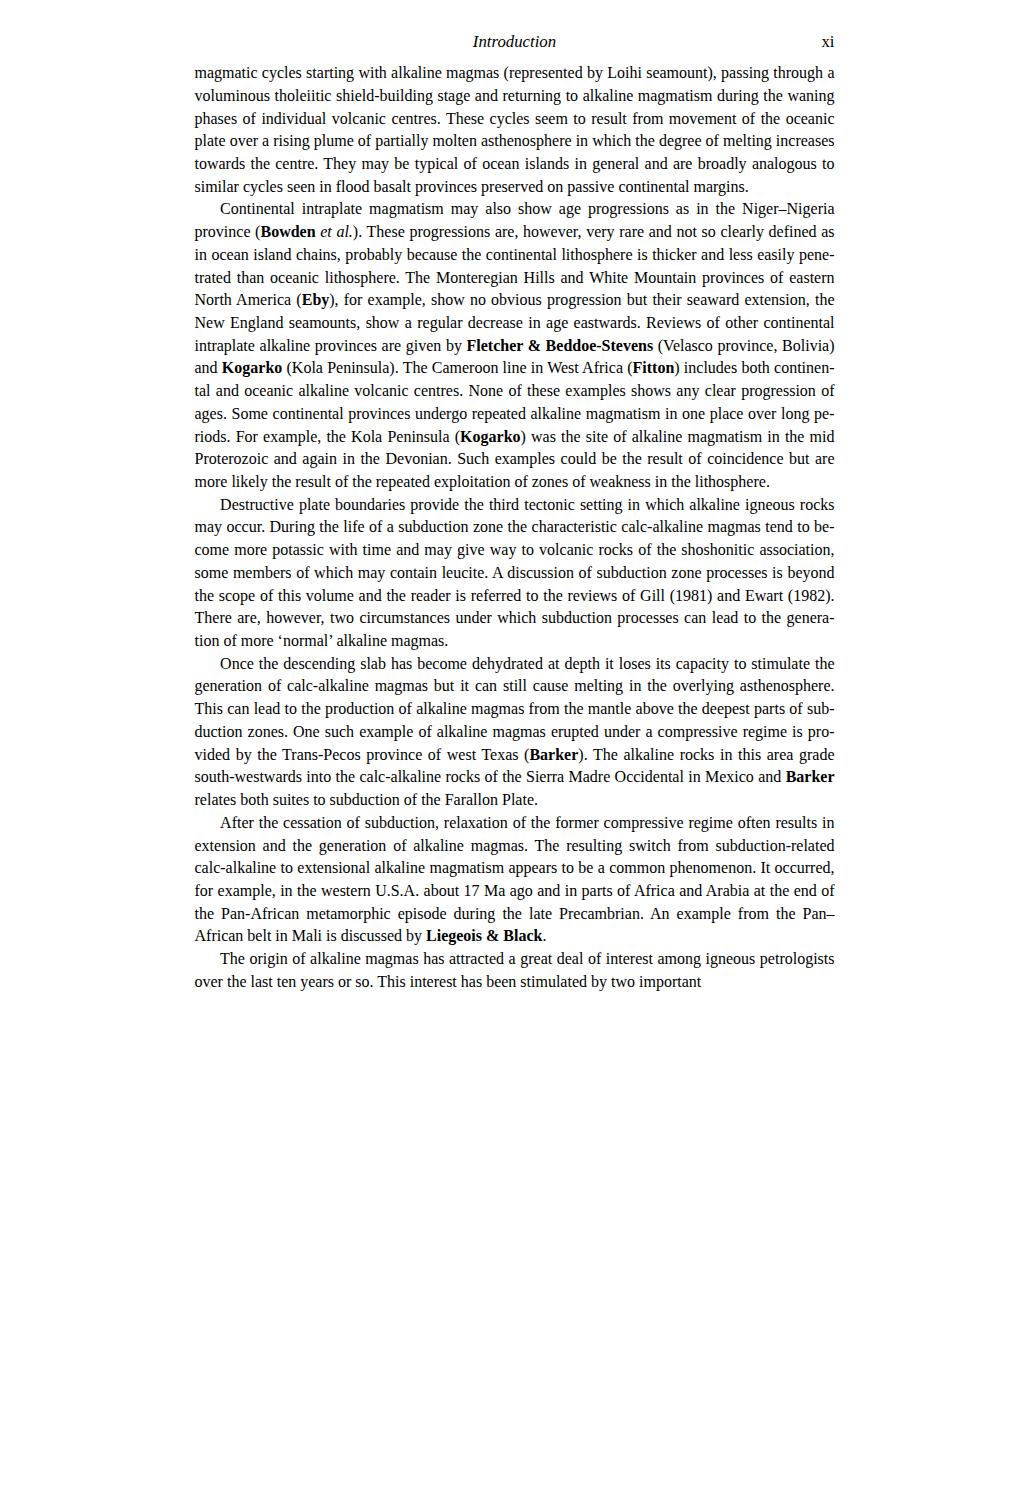Introduction xi
magmatic cycles starting with alkaline magmas (represented by Loihi seamount), passing through a voluminous tholeiitic shield-building stage and returning to alkaline magmatism during the waning phases of individual volcanic centres. These cycles seem to result from movement of the oceanic plate over a rising plume of partially molten asthenosphere in which the degree of melting increases towards the centre. They may be typical of ocean islands in general and are broadly analogous to similar cycles seen in flood basalt provinces preserved on passive continental margins.
Continental intraplate magmatism may also show age progressions as in the Niger–Nigeria province (Bowden et al.). These progressions are, however, very rare and not so clearly defined as in ocean island chains, probably because the continental lithosphere is thicker and less easily penetrated than oceanic lithosphere. The Monteregian Hills and White Mountain provinces of eastern North America (Eby), for example, show no obvious progression but their seaward extension, the New England seamounts, show a regular decrease in age eastwards. Reviews of other continental intraplate alkaline provinces are given by Fletcher & Beddoe-Stevens (Velasco province, Bolivia) and Kogarko (Kola Peninsula). The Cameroon line in West Africa (Fitton) includes both continental and oceanic alkaline volcanic centres. None of these examples shows any clear progression of ages. Some continental provinces undergo repeated alkaline magmatism in one place over long periods. For example, the Kola Peninsula (Kogarko) was the site of alkaline magmatism in the mid Proterozoic and again in the Devonian. Such examples could be the result of coincidence but are more likely the result of the repeated exploitation of zones of weakness in the lithosphere.
Destructive plate boundaries provide the third tectonic setting in which alkaline igneous rocks may occur. During the life of a subduction zone the characteristic calc-alkaline magmas tend to become more potassic with time and may give way to volcanic rocks of the shoshonitic association, some members of which may contain leucite. A discussion of subduction zone processes is beyond the scope of this volume and the reader is referred to the reviews of Gill (1981) and Ewart (1982). There are, however, two circumstances under which subduction processes can lead to the generation of more ‘normal’ alkaline magmas.
Once the descending slab has become dehydrated at depth it loses its capacity to stimulate the generation of calc-alkaline magmas but it can still cause melting in the overlying asthenosphere. This can lead to the production of alkaline magmas from the mantle above the deepest parts of subduction zones. One such example of alkaline magmas erupted under a compressive regime is provided by the Trans-Pecos province of west Texas (Barker). The alkaline rocks in this area grade south-westwards into the calc-alkaline rocks of the Sierra Madre Occidental in Mexico and Barker relates both suites to subduction of the Farallon Plate.
After the cessation of subduction, relaxation of the former compressive regime often results in extension and the generation of alkaline magmas. The resulting switch from subduction-related calc-alkaline to extensional alkaline magmatism appears to be a common phenomenon. It occurred, for example, in the western U.S.A. about 17 Ma ago and in parts of Africa and Arabia at the end of the Pan-African metamorphic episode during the late Precambrian. An example from the Pan–African belt in Mali is discussed by Liegeois & Black.
The origin of alkaline magmas has attracted a great deal of interest among igneous petrologists over the last ten years or so. This interest has been stimulated by two important